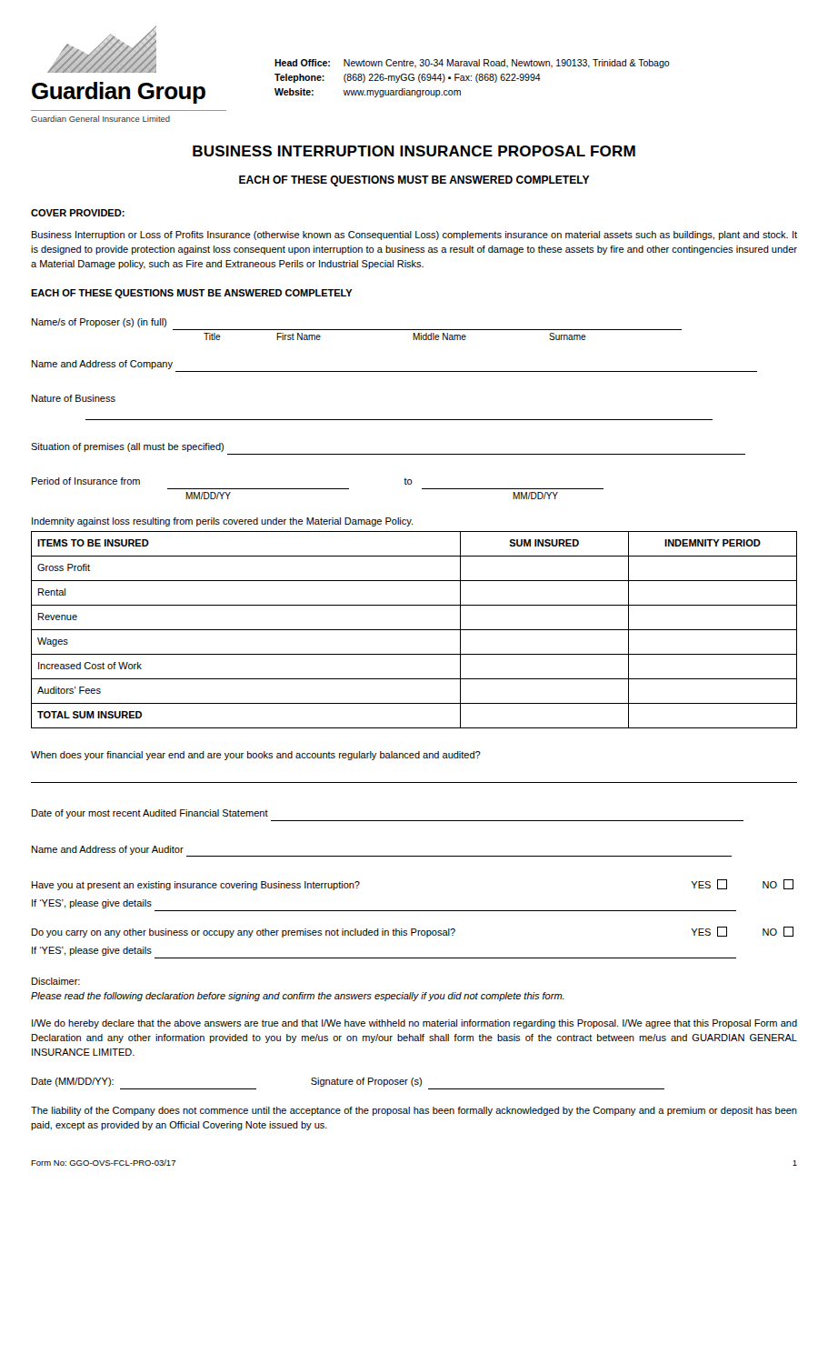Guardian Group
Guardian General Insurance Limited
| Head Office: | Newtown Centre, 30-34 Maraval Road, Newtown, 190133, Trinidad & Tobago |
| Telephone: | (868) 226-myGG (6944) ▪ Fax: (868) 622-9994 |
| Website: | www.myguardiangroup.com |
BUSINESS INTERRUPTION INSURANCE PROPOSAL FORM
EACH OF THESE QUESTIONS MUST BE ANSWERED COMPLETELY
COVER PROVIDED:
Business Interruption or Loss of Profits Insurance (otherwise known as Consequential Loss) complements insurance on material assets such as buildings, plant and stock. It is designed to provide protection against loss consequent upon interruption to a business as a result of damage to these assets by fire and other contingencies insured under a Material Damage policy, such as Fire and Extraneous Perils or Industrial Special Risks.
EACH OF THESE QUESTIONS MUST BE ANSWERED COMPLETELY
Name/s of Proposer (s) (in full)
Title First Name Middle Name Surname
Name and Address of Company
Nature of Business
Situation of premises (all must be specified)
Period of Insurance from to
MM/DD/YY MM/DD/YY
Indemnity against loss resulting from perils covered under the Material Damage Policy.
| ITEMS TO BE INSURED | SUM INSURED | INDEMNITY PERIOD |
| --- | --- | --- |
| Gross Profit | | |
| Rental | | |
| Revenue | | |
| Wages | | |
| Increased Cost of Work | | |
| Auditors’ Fees | | |
| TOTAL SUM INSURED | | |
When does your financial year end and are your books and accounts regularly balanced and audited?
Date of your most recent Audited Financial Statement
Name and Address of your Auditor
Have you at present an existing insurance covering Business Interruption? YES NO
If ‘YES’, please give details
Do you carry on any other business or occupy any other premises not included in this Proposal? YES NO
If ‘YES’, please give details
Disclaimer:
Please read the following declaration before signing and confirm the answers especially if you did not complete this form.
I/We do hereby declare that the above answers are true and that I/We have withheld no material information regarding this Proposal. I/We agree that this Proposal Form and Declaration and any other information provided to you by me/us or on my/our behalf shall form the basis of the contract between me/us and GUARDIAN GENERAL INSURANCE LIMITED.
Date (MM/DD/YY): Signature of Proposer (s)
The liability of the Company does not commence until the acceptance of the proposal has been formally acknowledged by the Company and a premium or deposit has been paid, except as provided by an Official Covering Note issued by us.
Form No: GGO-OVS-FCL-PRO-03/17 1